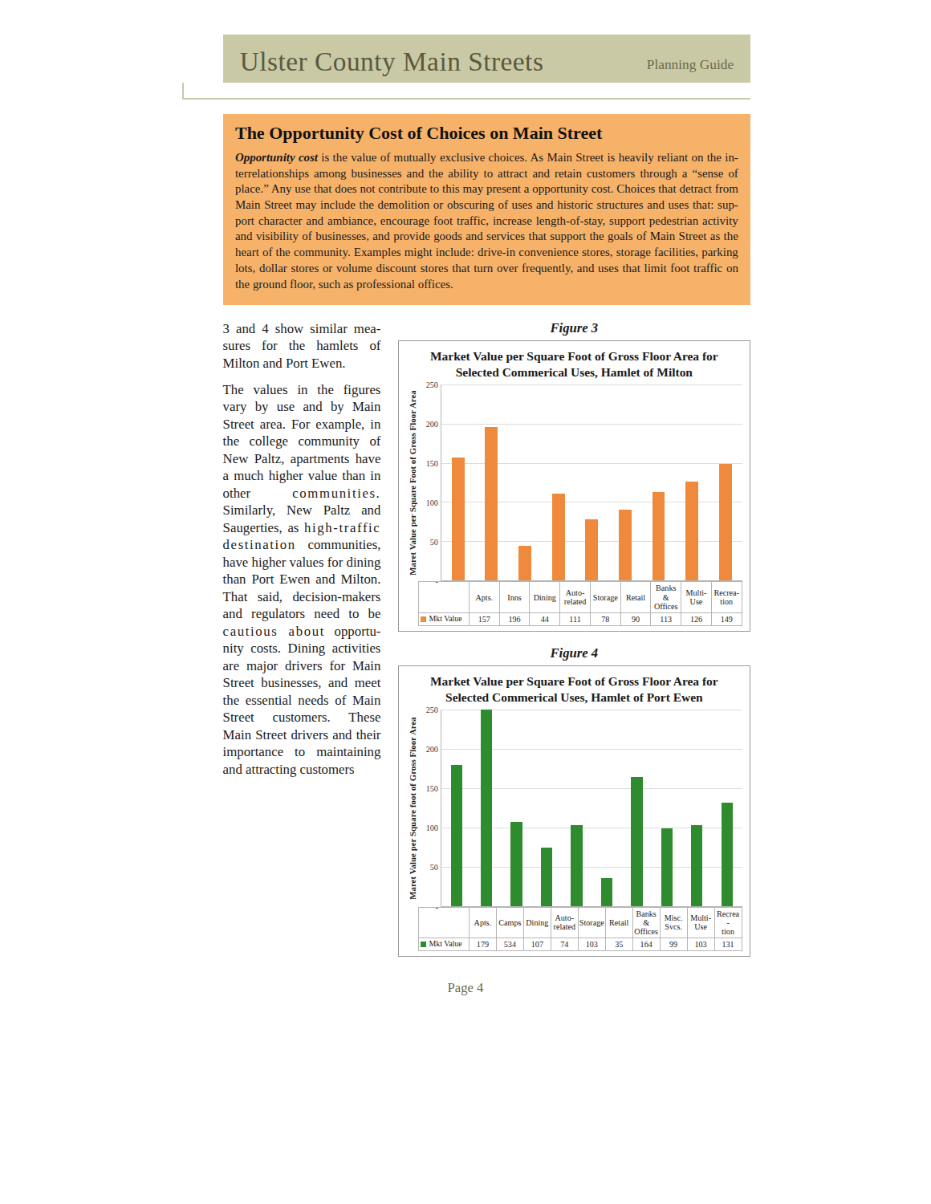Ulster County Main Streets
Planning Guide
The Opportunity Cost of Choices on Main Street
Opportunity cost is the value of mutually exclusive choices. As Main Street is heavily reliant on the interrelationships among businesses and the ability to attract and retain customers through a “sense of place.” Any use that does not contribute to this may present a opportunity cost. Choices that detract from Main Street may include the demolition or obscuring of uses and historic structures and uses that: support character and ambiance, encourage foot traffic, increase length-of-stay, support pedestrian activity and visibility of businesses, and provide goods and services that support the goals of Main Street as the heart of the community. Examples might include: drive-in convenience stores, storage facilities, parking lots, dollar stores or volume discount stores that turn over frequently, and uses that limit foot traffic on the ground floor, such as professional offices.
3 and 4 show similar measures for the hamlets of Milton and Port Ewen.
The values in the figures vary by use and by Main Street area. For example, in the college community of New Paltz, apartments have a much higher value than in other communities. Similarly, New Paltz and Saugerties, as high-traffic destination communities, have higher values for dining than Port Ewen and Milton. That said, decision-makers and regulators need to be cautious about opportunity costs. Dining activities are major drivers for Main Street businesses, and meet the essential needs of Main Street customers. These Main Street drivers and their importance to maintaining and attracting customers
Figure 3
Market Value per Square Foot of Gross Floor Area for
Selected Commerical Uses, Hamlet of Milton
Maret Value per Square Foot of Gross Floor Area
250 200 150 100 50 -
| | Apts. | Inns | Dining | Auto- related | Storage | Retail | Banks & Offices | Multi- Use | Recrea- tion |
| --- | --- | --- | --- | --- | --- | --- | --- | --- | --- |
| Mkt Value | 157 | 196 | 44 | 111 | 78 | 90 | 113 | 126 | 149 |
Figure 4
Market Value per Square Foot of Gross Floor Area for
Selected Commerical Uses, Hamlet of Port Ewen
Maret Value per Square foot of Gross Floor Area
250 200 150 100 50 -
| | Apts. | Camps | Dining | Auto- related | Storage | Retail | Banks & Offices | Misc. Svcs. | Multi- Use | Recrea- tion |
| --- | --- | --- | --- | --- | --- | --- | --- | --- | --- | --- |
| Mkt Value | 179 | 534 | 107 | 74 | 103 | 35 | 164 | 99 | 103 | 131 |
Page 4